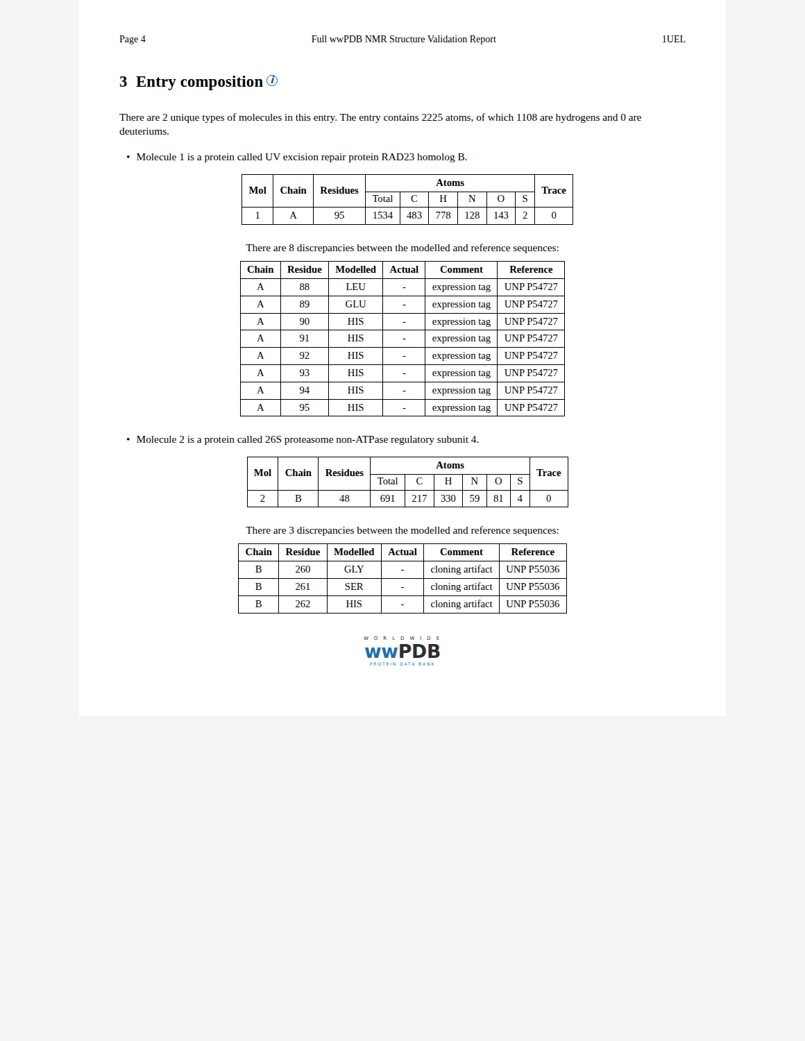Page 4
Full wwPDB NMR Structure Validation Report
1UEL
3 Entry compositioni
There are 2 unique types of molecules in this entry. The entry contains 2225 atoms, of which 1108 are hydrogens and 0 are deuteriums.
Molecule 1 is a protein called UV excision repair protein RAD23 homolog B.
| Mol | Chain | Residues | Atoms | Trace |
| --- | --- | --- | --- | --- |
| Total | C | H | N | O | S |
| 1 | A | 95 | 1534 | 483 | 778 | 128 | 143 | 2 | 0 |
There are 8 discrepancies between the modelled and reference sequences:
| Chain | Residue | Modelled | Actual | Comment | Reference |
| --- | --- | --- | --- | --- | --- |
| A | 88 | LEU | - | expression tag | UNP P54727 |
| A | 89 | GLU | - | expression tag | UNP P54727 |
| A | 90 | HIS | - | expression tag | UNP P54727 |
| A | 91 | HIS | - | expression tag | UNP P54727 |
| A | 92 | HIS | - | expression tag | UNP P54727 |
| A | 93 | HIS | - | expression tag | UNP P54727 |
| A | 94 | HIS | - | expression tag | UNP P54727 |
| A | 95 | HIS | - | expression tag | UNP P54727 |
Molecule 2 is a protein called 26S proteasome non-ATPase regulatory subunit 4.
| Mol | Chain | Residues | Atoms | Trace |
| --- | --- | --- | --- | --- |
| Total | C | H | N | O | S |
| 2 | B | 48 | 691 | 217 | 330 | 59 | 81 | 4 | 0 |
There are 3 discrepancies between the modelled and reference sequences:
| Chain | Residue | Modelled | Actual | Comment | Reference |
| --- | --- | --- | --- | --- | --- |
| B | 260 | GLY | - | cloning artifact | UNP P55036 |
| B | 261 | SER | - | cloning artifact | UNP P55036 |
| B | 262 | HIS | - | cloning artifact | UNP P55036 |
W O R L D W I D E
ww PDB
PROTEIN DATA BANK